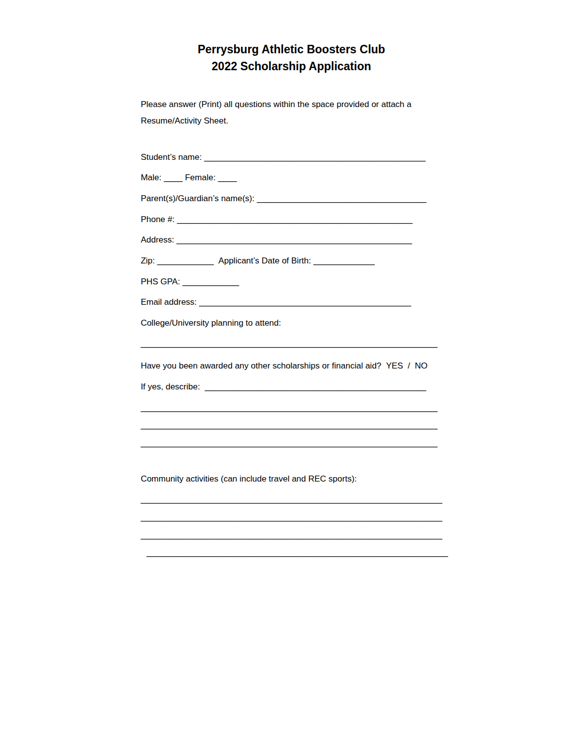Perrysburg Athletic Boosters Club
2022 Scholarship Application
Please answer (Print) all questions within the space provided or attach a Resume/Activity Sheet.
Student’s name: _______________________________________________
Male: ____ Female: ____
Parent(s)/Guardian’s name(s): ____________________________________
Phone #: __________________________________________________
Address: __________________________________________________
Zip: ____________ Applicant’s Date of Birth: _____________
PHS GPA: ____________
Email address: _____________________________________________
College/University planning to attend:
_______________________________________________________________
Have you been awarded any other scholarships or financial aid? YES / NO
If yes, describe: _______________________________________________
_______________________________________________________________
_______________________________________________________________
_______________________________________________________________
Community activities (can include travel and REC sports):
________________________________________________________________
________________________________________________________________
________________________________________________________________
________________________________________________________________